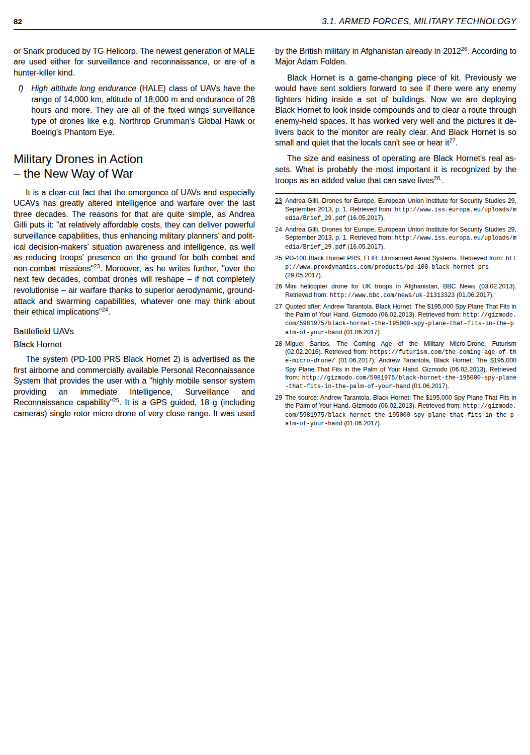82 3.1. ARMED FORCES, MILITARY TECHNOLOGY
or Snark produced by TG Helicorp. The newest generation of MALE are used either for surveillance and reconnaissance, or are of a hunter-killer kind.
f) High altitude long endurance (HALE) class of UAVs have the range of 14,000 km, altitude of 18,000 m and endurance of 28 hours and more. They are all of the fixed wings surveillance type of drones like e.g. Northrop Grumman's Global Hawk or Boeing's Phantom Eye.
Military Drones in Action
– the New Way of War
It is a clear-cut fact that the emergence of UAVs and especially UCAVs has greatly altered intelligence and warfare over the last three decades. The reasons for that are quite simple, as Andrea Gilli puts it: "at relatively affordable costs, they can deliver powerful surveillance capabilities, thus enhancing military planners' and political decision-makers' situation awareness and intelligence, as well as reducing troops' presence on the ground for both combat and non-combat missions"23. Moreover, as he writes further, "over the next few decades, combat drones will reshape – if not completely revolutionise – air warfare thanks to superior aerodynamic, ground-attack and swarming capabilities, whatever one may think about their ethical implications"24.
Battlefield UAVs
Black Hornet
The system (PD-100 PRS Black Hornet 2) is advertised as the first airborne and commercially available Personal Reconnaissance System that provides the user with a "highly mobile sensor system providing an immediate Intelligence, Surveillance and Reconnaissance capability"25. It is a GPS guided, 18 g (including cameras) single rotor micro drone of very close range. It was used by the British military in Afghanistan already in 201226. According to Major Adam Folden.
Black Hornet is a game-changing piece of kit. Previously we would have sent soldiers forward to see if there were any enemy fighters hiding inside a set of buildings. Now we are deploying Black Hornet to look inside compounds and to clear a route through enemy-held spaces. It has worked very well and the pictures it delivers back to the monitor are really clear. And Black Hornet is so small and quiet that the locals can't see or hear it27.
The size and easiness of operating are Black Hornet's real assets. What is probably the most important it is recognized by the troops as an added value that can save lives28,.
23 Andrea Gilli, Drones for Europe, European Union Institute for Security Studies 29, September 2013, p. 1. Retrieved from: http://www.iss.europa.eu/uploads/media/Brief_29.pdf (16.05.2017).
24 Andrea Gilli, Drones for Europe, European Union Institute for Security Studies 29, September 2013, p. 1. Retrieved from: http://www.iss.europa.eu/uploads/media/Brief_29.pdf (16.05.2017).
25 PD-100 Black Hornet PRS, FLIR: Unmanned Aerial Systems. Retrieved from: http://www.proxdynamics.com/products/pd-100-black-hornet-prs (29.05.2017).
26 Mini helicopter drone for UK troops in Afghanistan, BBC News (03.02.2013). Retrieved from: http://www.bbc.com/news/uk-21313323 (01.06.2017).
27 Quoted after: Andrew Tarantola, Black Hornet: The $195,000 Spy Plane That Fits in the Palm of Your Hand. Gizmodo (06.02.2013). Retrieved from: http://gizmodo.com/5981975/black-hornet-the-195000-spy-plane-that-fits-in-the-palm-of-your-hand (01.06.2017).
28 Miguel Santos, The Coming Age of the Military Micro-Drone, Futurism (02.02.2016). Retrieved from: https://futurism.com/the-coming-age-of-the-micro-drone/ (01.06.2017); Andrew Tarantola, Black Hornet: The $195,000 Spy Plane That Fits in the Palm of Your Hand. Gizmodo (06.02.2013). Retrieved from: http://gizmodo.com/5981975/black-hornet-the-195000-spy-plane-that-fits-in-the-palm-of-your-hand (01.06.2017).
29 The source: Andrew Tarantola, Black Hornet: The $195,000 Spy Plane That Fits in the Palm of Your Hand. Gizmodo (06.02.2013). Retrieved from: http://gizmodo.com/5981975/black-hornet-the-195000-spy-plane-that-fits-in-the-palm-of-your-hand (01.06.2017).